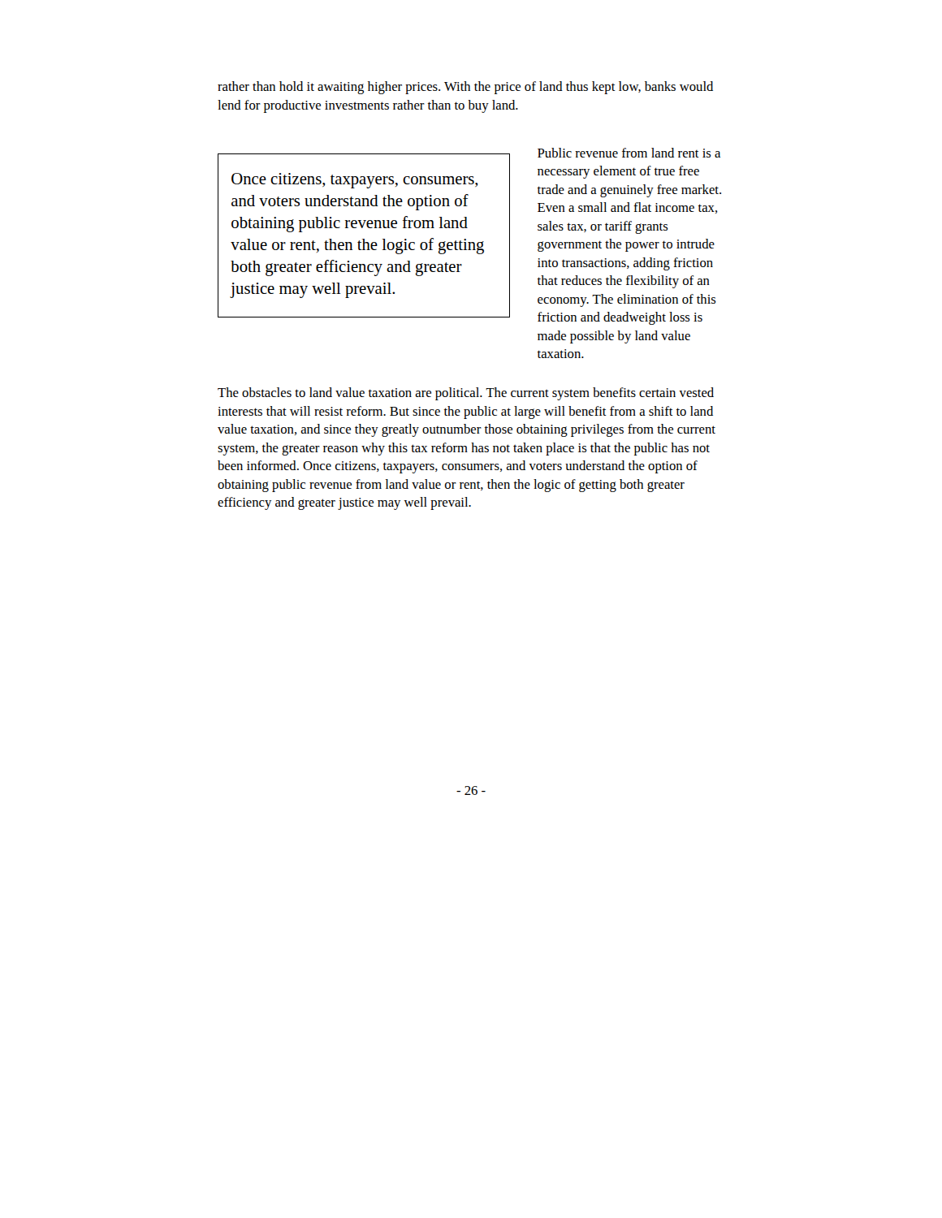rather than hold it awaiting higher prices. With the price of land thus kept low, banks would lend for productive investments rather than to buy land.
Once citizens, taxpayers, consumers, and voters understand the option of obtaining public revenue from land value or rent, then the logic of getting both greater efficiency and greater justice may well prevail.
Public revenue from land rent is a necessary element of true free trade and a genuinely free market. Even a small and flat income tax, sales tax, or tariff grants government the power to intrude into transactions, adding friction that reduces the flexibility of an economy. The elimination of this friction and deadweight loss is made possible by land value taxation.
The obstacles to land value taxation are political. The current system benefits certain vested interests that will resist reform. But since the public at large will benefit from a shift to land value taxation, and since they greatly outnumber those obtaining privileges from the current system, the greater reason why this tax reform has not taken place is that the public has not been informed. Once citizens, taxpayers, consumers, and voters understand the option of obtaining public revenue from land value or rent, then the logic of getting both greater efficiency and greater justice may well prevail.
- 26 -